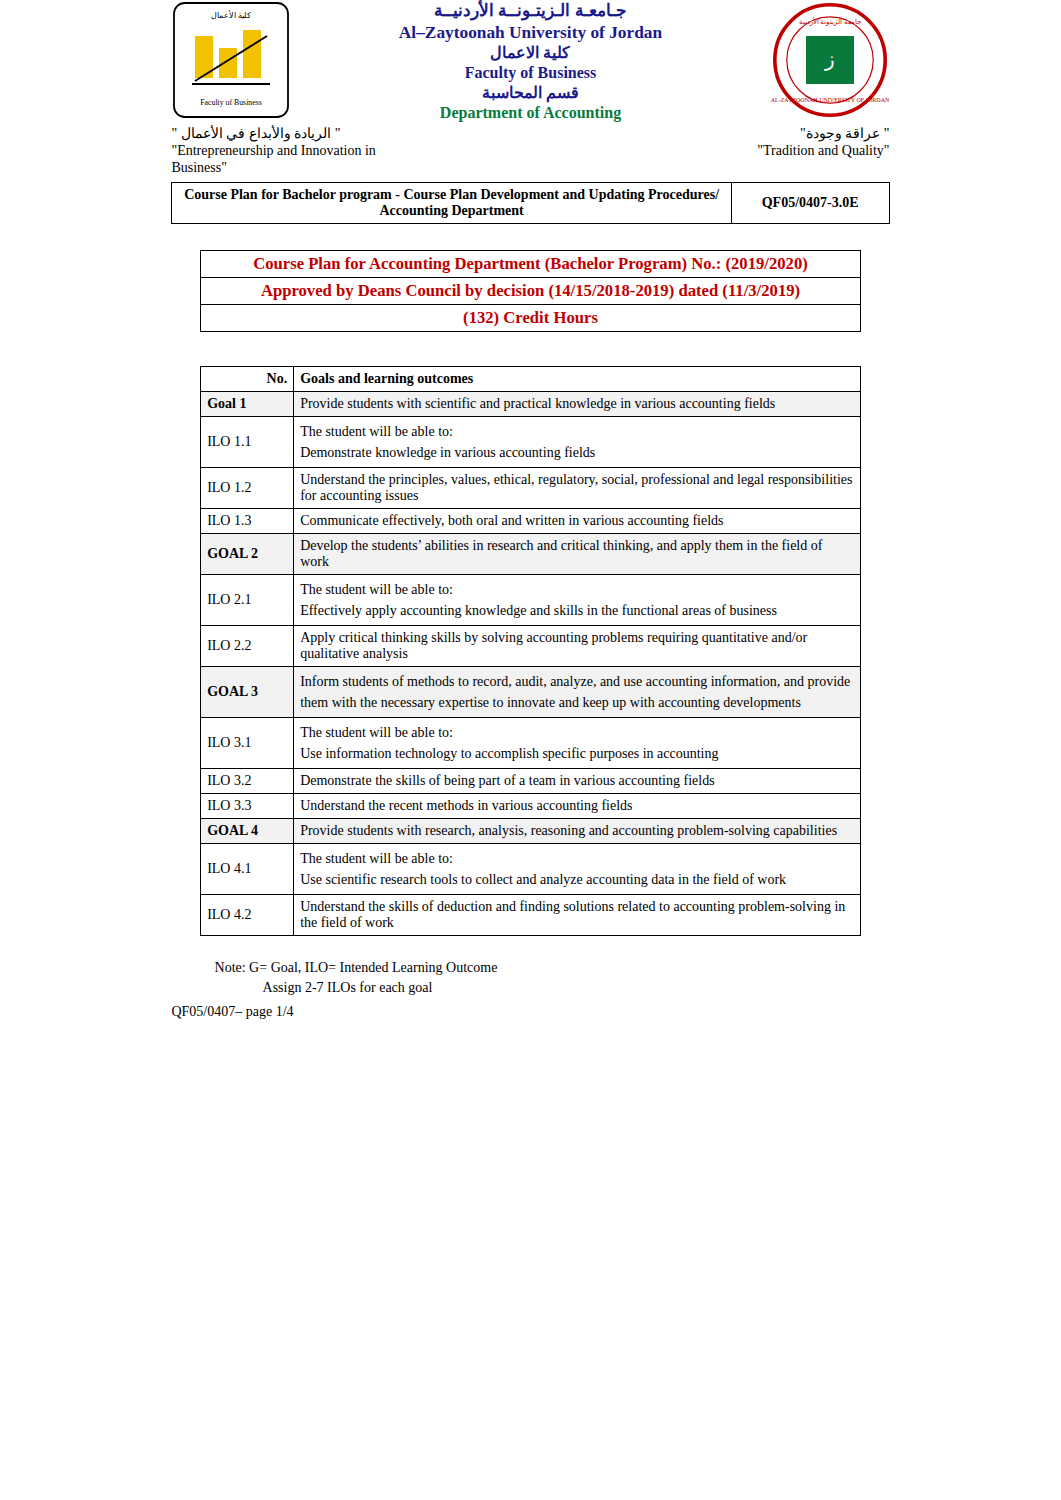جـامعـة الـزيتـونــة الأردنيــة
Al–Zaytoonah University of Jordan
كلية الاعمال
Faculty of Business
قسم المحاسبة
Department of Accounting
" الريادة والأبداع في الأعمال "
"Entrepreneurship and Innovation in Business"
" عراقة وجودة"
"Tradition and Quality"
| Course Plan for Bachelor program - Course Plan Development and Updating Procedures/ Accounting Department | QF05/0407-3.0E |
| Course Plan for Accounting Department (Bachelor Program) No.: (2019/2020) |
| Approved by Deans Council by decision (14/15/2018-2019) dated (11/3/2019) |
| (132) Credit Hours |
| No. | Goals and learning outcomes |
| --- | --- |
| Goal 1 | Provide students with scientific and practical knowledge in various accounting fields |
| ILO 1.1 | The student will be able to: Demonstrate knowledge in various accounting fields |
| ILO 1.2 | Understand the principles, values, ethical, regulatory, social, professional and legal responsibilities for accounting issues |
| ILO 1.3 | Communicate effectively, both oral and written in various accounting fields |
| GOAL 2 | Develop the students’ abilities in research and critical thinking, and apply them in the field of work |
| ILO 2.1 | The student will be able to: Effectively apply accounting knowledge and skills in the functional areas of business |
| ILO 2.2 | Apply critical thinking skills by solving accounting problems requiring quantitative and/or qualitative analysis |
| GOAL 3 | Inform students of methods to record, audit, analyze, and use accounting information, and provide them with the necessary expertise to innovate and keep up with accounting developments |
| ILO 3.1 | The student will be able to: Use information technology to accomplish specific purposes in accounting |
| ILO 3.2 | Demonstrate the skills of being part of a team in various accounting fields |
| ILO 3.3 | Understand the recent methods in various accounting fields |
| GOAL 4 | Provide students with research, analysis, reasoning and accounting problem-solving capabilities |
| ILO 4.1 | The student will be able to: Use scientific research tools to collect and analyze accounting data in the field of work |
| ILO 4.2 | Understand the skills of deduction and finding solutions related to accounting problem-solving in the field of work |
Note: G= Goal, ILO= Intended Learning Outcome
Assign 2-7 ILOs for each goal
QF05/0407– page 1/4